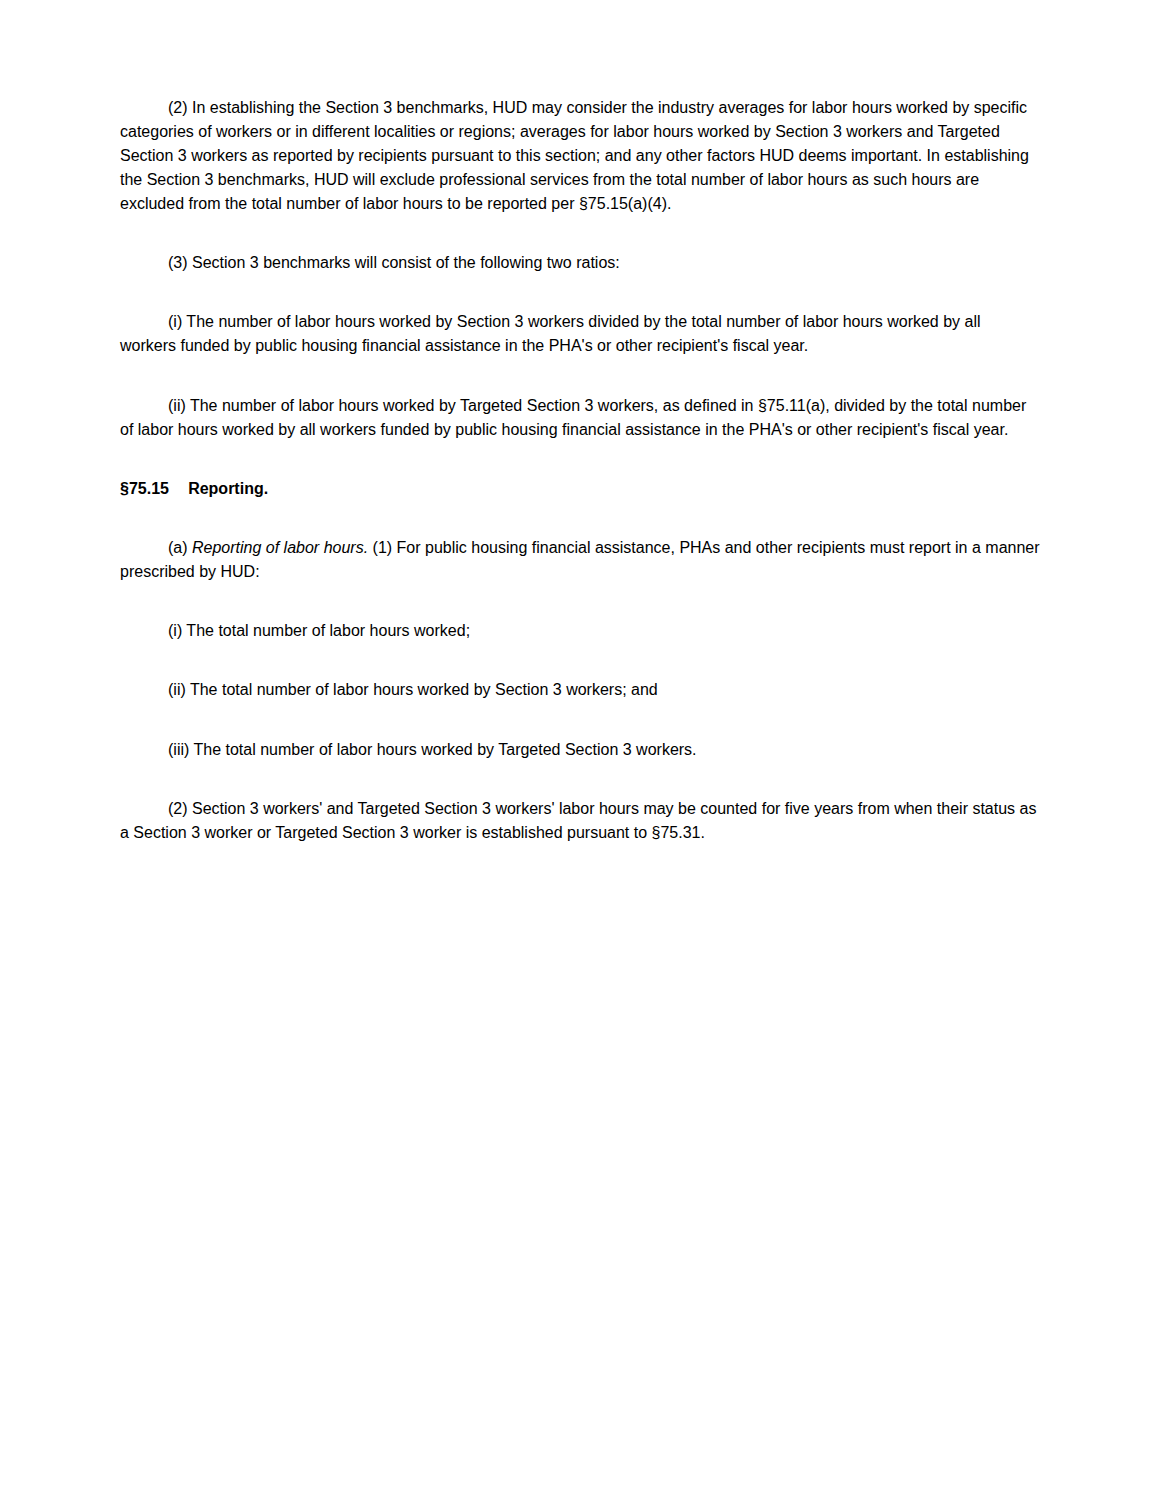(2) In establishing the Section 3 benchmarks, HUD may consider the industry averages for labor hours worked by specific categories of workers or in different localities or regions; averages for labor hours worked by Section 3 workers and Targeted Section 3 workers as reported by recipients pursuant to this section; and any other factors HUD deems important. In establishing the Section 3 benchmarks, HUD will exclude professional services from the total number of labor hours as such hours are excluded from the total number of labor hours to be reported per §75.15(a)(4).
(3) Section 3 benchmarks will consist of the following two ratios:
(i) The number of labor hours worked by Section 3 workers divided by the total number of labor hours worked by all workers funded by public housing financial assistance in the PHA's or other recipient's fiscal year.
(ii) The number of labor hours worked by Targeted Section 3 workers, as defined in §75.11(a), divided by the total number of labor hours worked by all workers funded by public housing financial assistance in the PHA's or other recipient's fiscal year.
§75.15 Reporting.
(a) Reporting of labor hours. (1) For public housing financial assistance, PHAs and other recipients must report in a manner prescribed by HUD:
(i) The total number of labor hours worked;
(ii) The total number of labor hours worked by Section 3 workers; and
(iii) The total number of labor hours worked by Targeted Section 3 workers.
(2) Section 3 workers' and Targeted Section 3 workers' labor hours may be counted for five years from when their status as a Section 3 worker or Targeted Section 3 worker is established pursuant to §75.31.